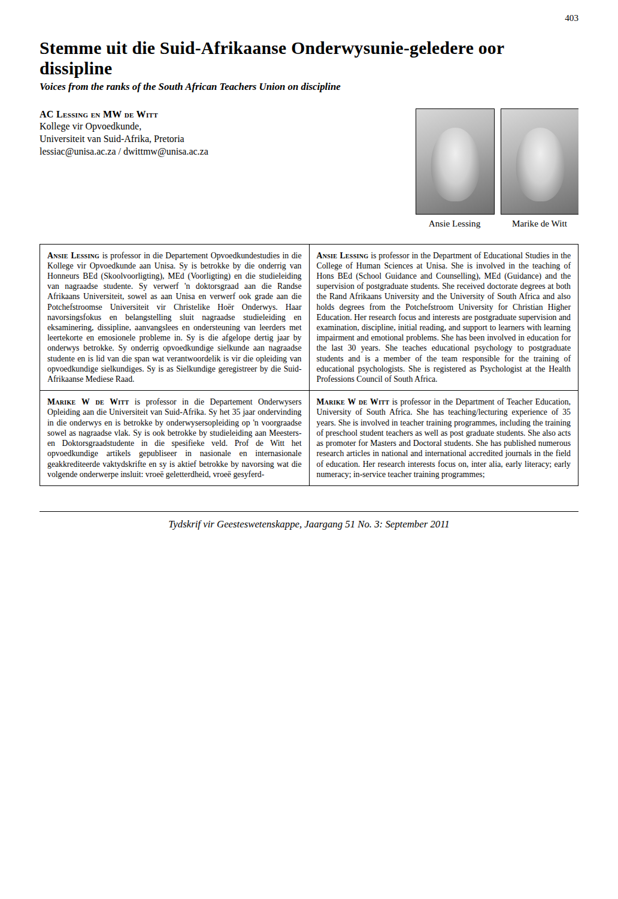403
Stemme uit die Suid-Afrikaanse Onderwysunie-geledere oor dissipline
Voices from the ranks of the South African Teachers Union on discipline
Ansie Lessing
Marike de Witt
AC Lessing en MW de Witt
Kollege vir Opvoedkunde,
Universiteit van Suid-Afrika, Pretoria
lessiac@unisa.ac.za / dwittmw@unisa.ac.za
| Ansie Lessing is professor in die Departement Opvoedkundestudies in die Kollege vir Opvoedkunde aan Unisa. Sy is betrokke by die onderrig van Honneurs BEd (Skoolvoorligting), MEd (Voorligting) en die studieleiding van nagraadse studente. Sy verwerf 'n doktorsgraad aan die Randse Afrikaans Universiteit, sowel as aan Unisa en verwerf ook grade aan die Potchefstroomse Universiteit vir Christelike Hoër Onderwys. Haar navorsingsfokus en belangstelling sluit nagraadse studieleiding en eksaminering, dissipline, aanvangslees en ondersteuning van leerders met leertekorte en emosionele probleme in. Sy is die afgelope dertig jaar by onderwys betrokke. Sy onderrig opvoedkundige sielkunde aan nagraadse studente en is lid van die span wat verantwoordelik is vir die opleiding van opvoedkundige sielkundiges. Sy is as Sielkundige geregistreer by die Suid-Afrikaanse Mediese Raad. | Ansie Lessing is professor in the Department of Educational Studies in the College of Human Sciences at Unisa. She is involved in the teaching of Hons BEd (School Guidance and Counselling), MEd (Guidance) and the supervision of postgraduate students. She received doctorate degrees at both the Rand Afrikaans University and the University of South Africa and also holds degrees from the Potchefstroom University for Christian Higher Education. Her research focus and interests are postgraduate supervision and examination, discipline, initial reading, and support to learners with learning impairment and emotional problems. She has been involved in education for the last 30 years. She teaches educational psychology to postgraduate students and is a member of the team responsible for the training of educational psychologists. She is registered as Psychologist at the Health Professions Council of South Africa. |
| Marike W de Witt is professor in die Departement Onderwysers Opleiding aan die Universiteit van Suid-Afrika. Sy het 35 jaar ondervinding in die onderwys en is betrokke by onderwysersopleiding op 'n voorgraadse sowel as nagraadse vlak. Sy is ook betrokke by studieleiding aan Meesters- en Doktorsgraadstudente in die spesifieke veld. Prof de Witt het opvoedkundige artikels gepubliseer in nasionale en internasionale geakkrediteerde vaktydskrifte en sy is aktief betrokke by navorsing wat die volgende onderwerpe insluit: vroeë geletterdheid, vroeë gesyferd- | Marike W de Witt is professor in the Department of Teacher Education, University of South Africa. She has teaching/lecturing experience of 35 years. She is involved in teacher training programmes, including the training of preschool student teachers as well as post graduate students. She also acts as promoter for Masters and Doctoral students. She has published numerous research articles in national and international accredited journals in the field of education. Her research interests focus on, inter alia, early literacy; early numeracy; in-service teacher training programmes; |
Tydskrif vir Geesteswetenskappe, Jaargang 51 No. 3: September 2011